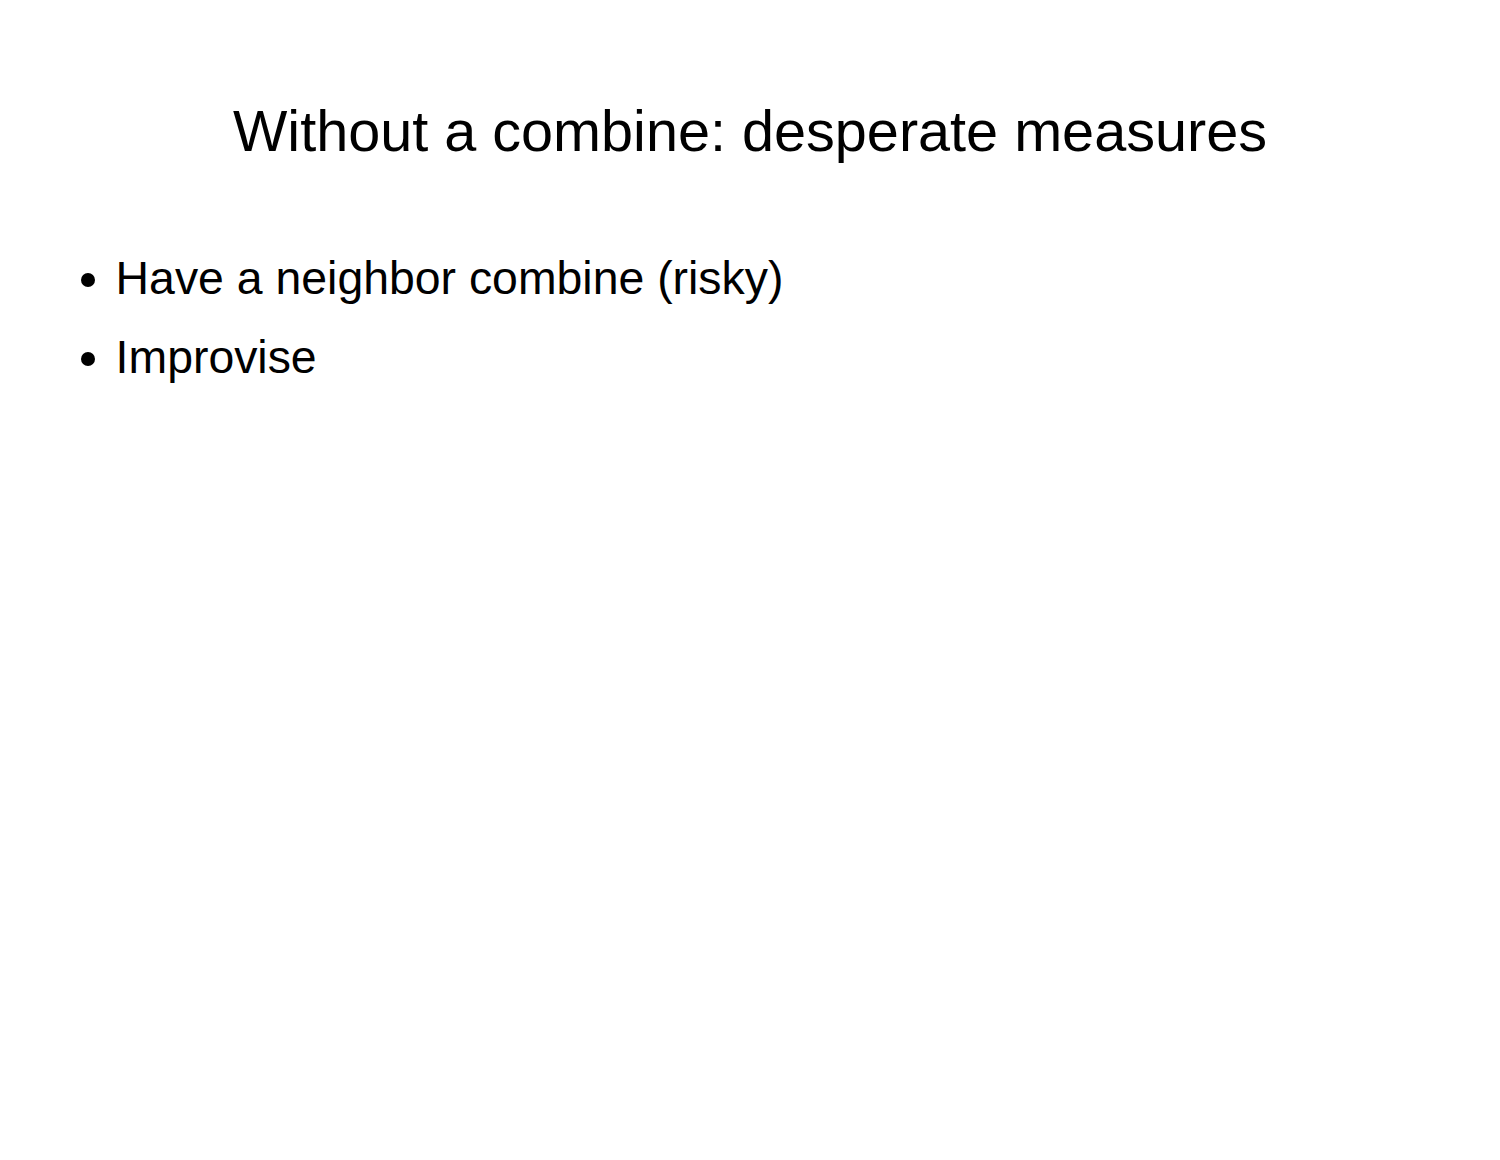Without a combine: desperate measures
Have a neighbor combine (risky)
Improvise